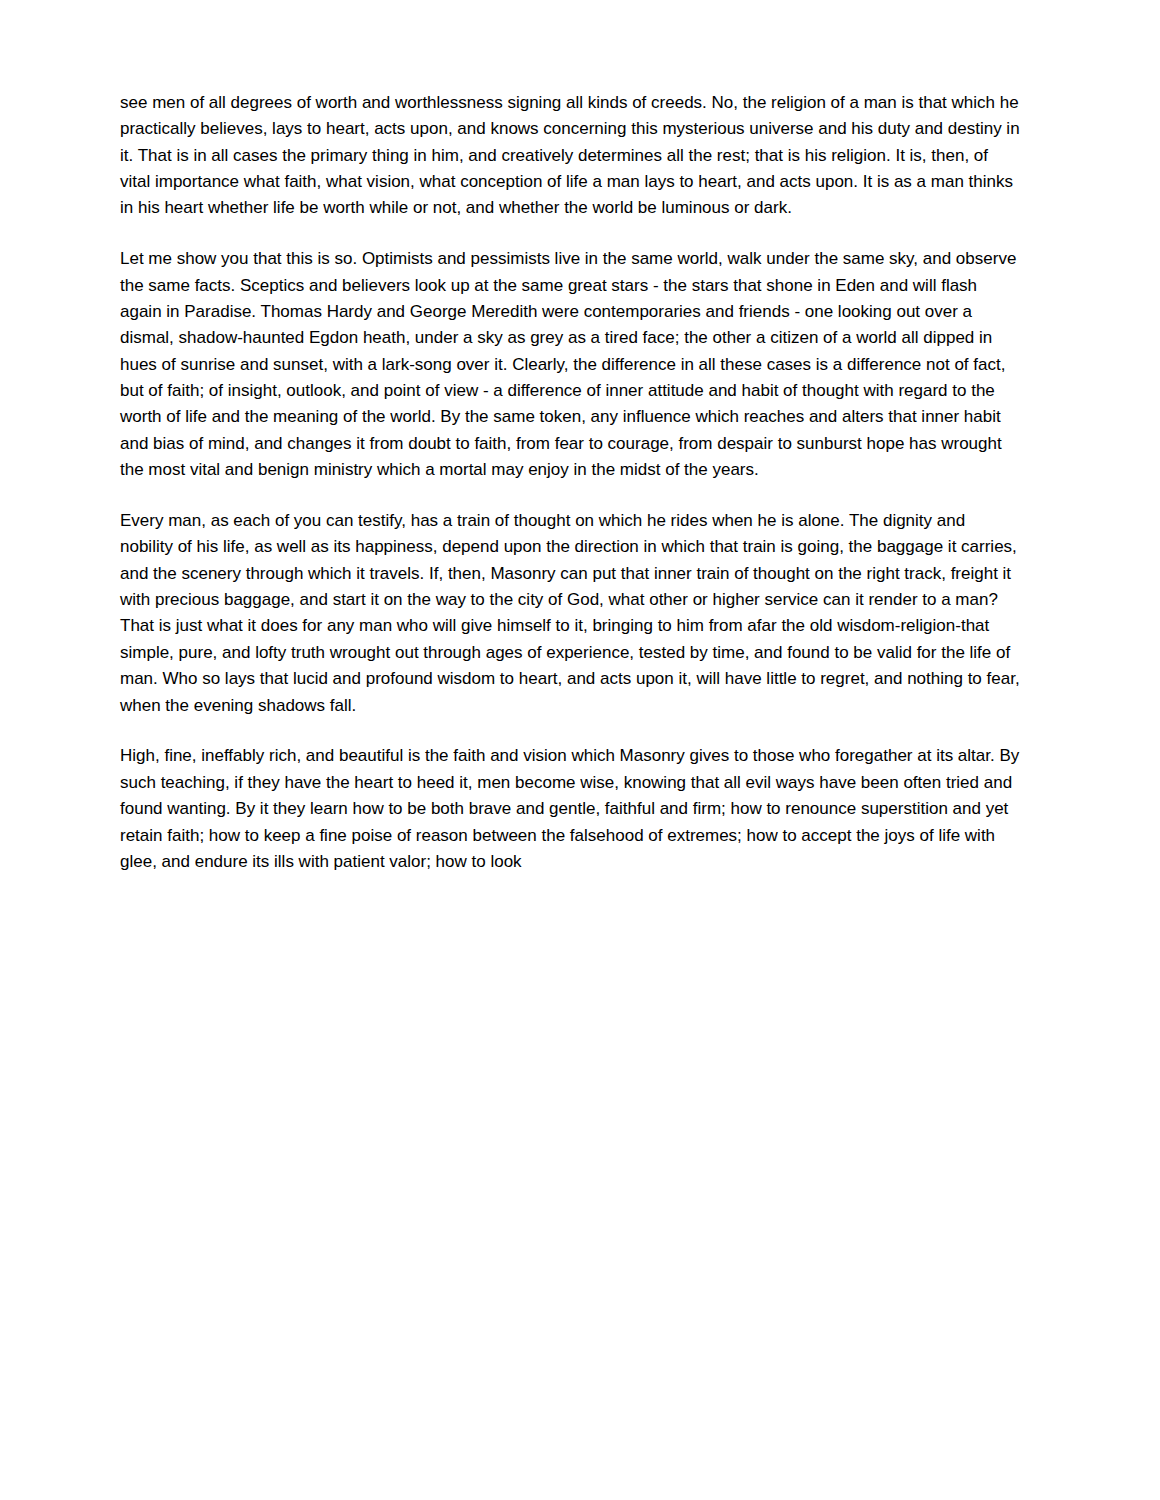see men of all degrees of worth and worthlessness signing all kinds of creeds. No, the religion of a man is that which he practically believes, lays to heart, acts upon, and knows concerning this mysterious universe and his duty and destiny in it. That is in all cases the primary thing in him, and creatively determines all the rest; that is his religion. It is, then, of vital importance what faith, what vision, what conception of life a man lays to heart, and acts upon. It is as a man thinks in his heart whether life be worth while or not, and whether the world be luminous or dark.
Let me show you that this is so. Optimists and pessimists live in the same world, walk under the same sky, and observe the same facts. Sceptics and believers look up at the same great stars - the stars that shone in Eden and will flash again in Paradise. Thomas Hardy and George Meredith were contemporaries and friends - one looking out over a dismal, shadow-haunted Egdon heath, under a sky as grey as a tired face; the other a citizen of a world all dipped in hues of sunrise and sunset, with a lark-song over it. Clearly, the difference in all these cases is a difference not of fact, but of faith; of insight, outlook, and point of view - a difference of inner attitude and habit of thought with regard to the worth of life and the meaning of the world. By the same token, any influence which reaches and alters that inner habit and bias of mind, and changes it from doubt to faith, from fear to courage, from despair to sunburst hope has wrought the most vital and benign ministry which a mortal may enjoy in the midst of the years.
Every man, as each of you can testify, has a train of thought on which he rides when he is alone. The dignity and nobility of his life, as well as its happiness, depend upon the direction in which that train is going, the baggage it carries, and the scenery through which it travels. If, then, Masonry can put that inner train of thought on the right track, freight it with precious baggage, and start it on the way to the city of God, what other or higher service can it render to a man? That is just what it does for any man who will give himself to it, bringing to him from afar the old wisdom-religion-that simple, pure, and lofty truth wrought out through ages of experience, tested by time, and found to be valid for the life of man. Who so lays that lucid and profound wisdom to heart, and acts upon it, will have little to regret, and nothing to fear, when the evening shadows fall.
High, fine, ineffably rich, and beautiful is the faith and vision which Masonry gives to those who foregather at its altar. By such teaching, if they have the heart to heed it, men become wise, knowing that all evil ways have been often tried and found wanting. By it they learn how to be both brave and gentle, faithful and firm; how to renounce superstition and yet retain faith; how to keep a fine poise of reason between the falsehood of extremes; how to accept the joys of life with glee, and endure its ills with patient valor; how to look